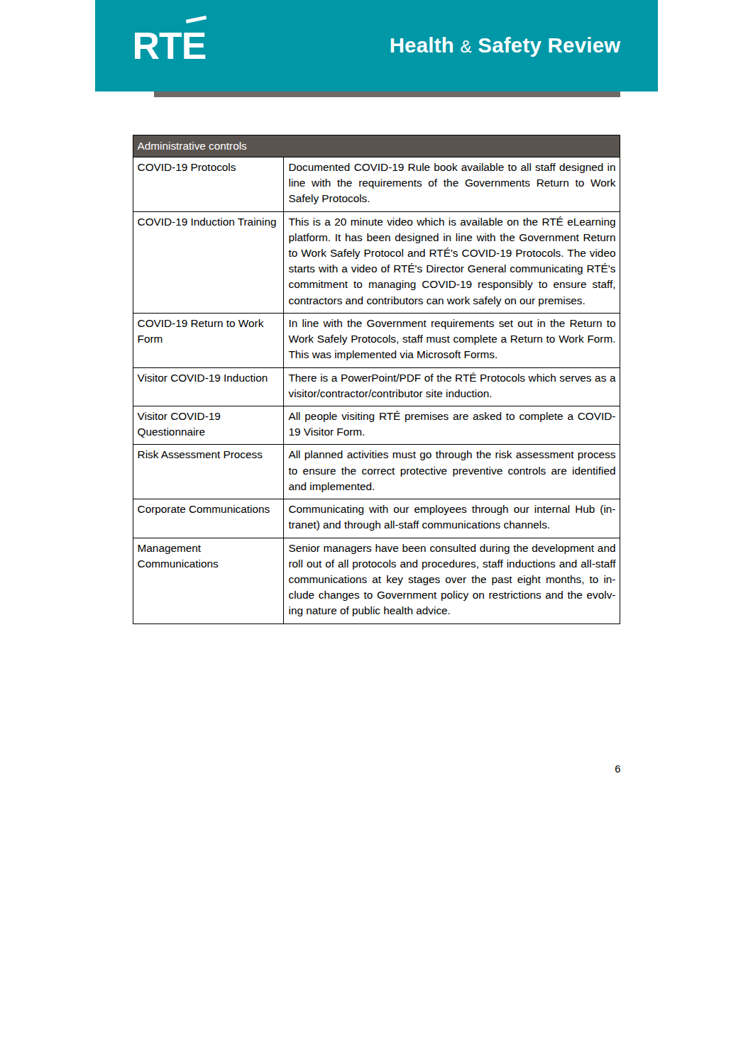RTE
Health & Safety Review
| Administrative controls |
| --- |
| COVID-19 Protocols | Documented COVID-19 Rule book available to all staff designed in line with the requirements of the Governments Return to Work Safely Protocols. |
| COVID-19 Induction Training | This is a 20 minute video which is available on the RTÉ eLearning platform. It has been designed in line with the Government Return to Work Safely Protocol and RTÉ's COVID-19 Protocols. The video starts with a video of RTÉ's Director General communicating RTÉ's commitment to managing COVID-19 responsibly to ensure staff, contractors and contributors can work safely on our premises. |
| COVID-19 Return to Work Form | In line with the Government requirements set out in the Return to Work Safely Protocols, staff must complete a Return to Work Form. This was implemented via Microsoft Forms. |
| Visitor COVID-19 Induction | There is a PowerPoint/PDF of the RTÉ Protocols which serves as a visitor/contractor/contributor site induction. |
| Visitor COVID-19 Questionnaire | All people visiting RTÉ premises are asked to complete a COVID-19 Visitor Form. |
| Risk Assessment Process | All planned activities must go through the risk assessment process to ensure the correct protective preventive controls are identified and implemented. |
| Corporate Communications | Communicating with our employees through our internal Hub (intranet) and through all-staff communications channels. |
| Management Communications | Senior managers have been consulted during the development and roll out of all protocols and procedures, staff inductions and all-staff communications at key stages over the past eight months, to include changes to Government policy on restrictions and the evolving nature of public health advice. |
6